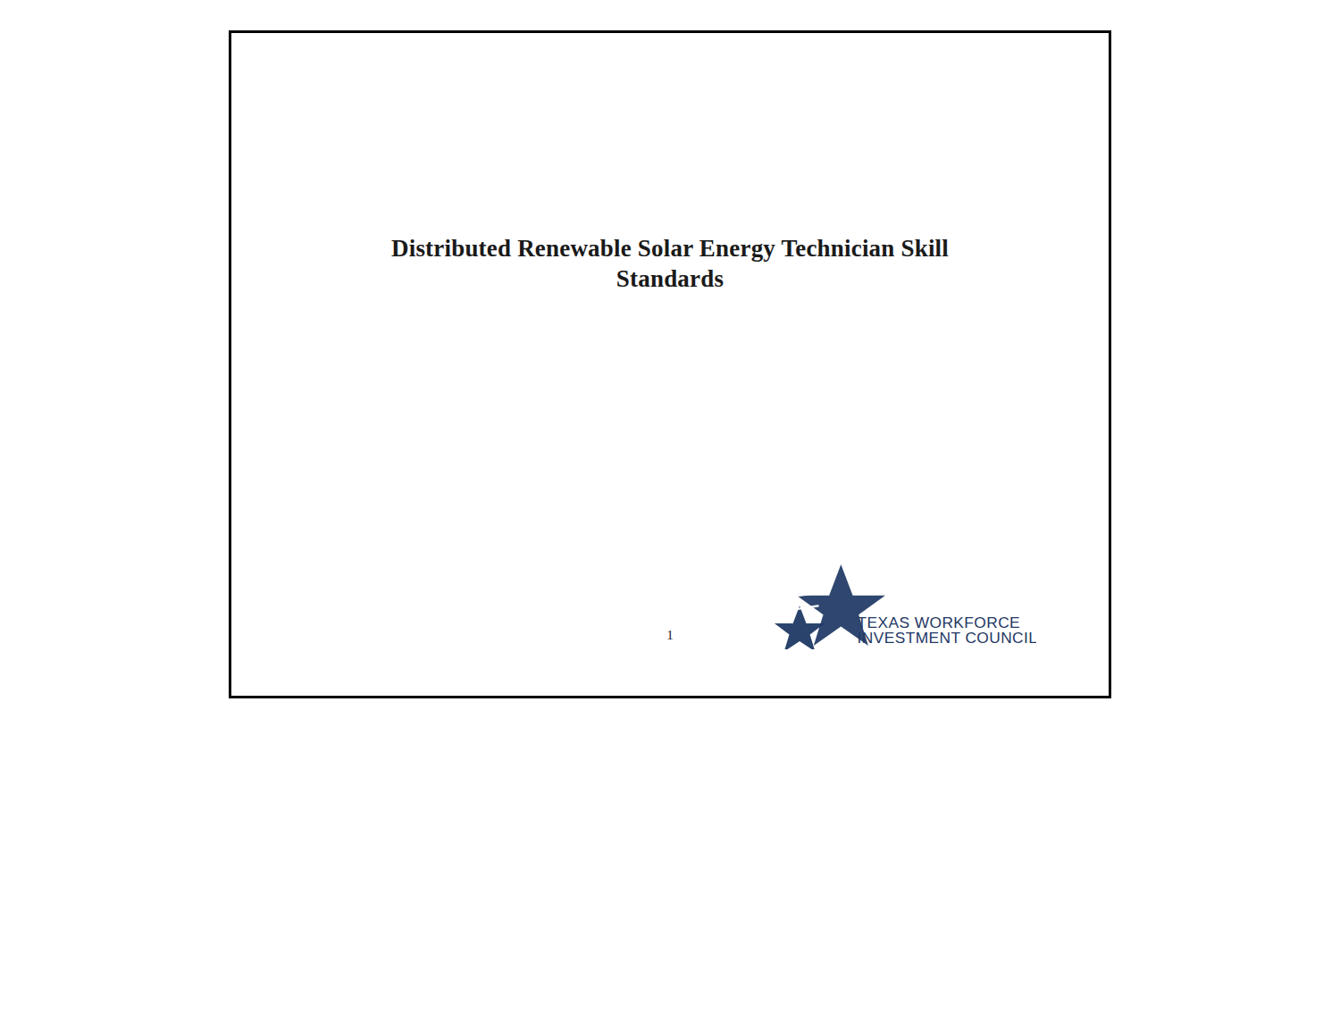Distributed Renewable Solar Energy Technician Skill Standards
1
Texas Workforce Investment Council TEXAS WORKFORCE INVESTMENT COUNCIL